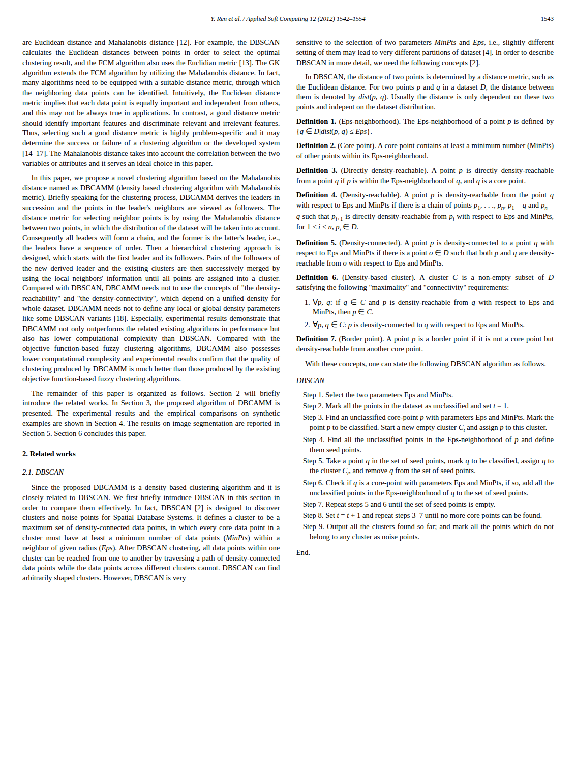Y. Ren et al. / Applied Soft Computing 12 (2012) 1542–1554 1543
are Euclidean distance and Mahalanobis distance [12]. For example, the DBSCAN calculates the Euclidean distances between points in order to select the optimal clustering result, and the FCM algorithm also uses the Euclidian metric [13]. The GK algorithm extends the FCM algorithm by utilizing the Mahalanobis distance. In fact, many algorithms need to be equipped with a suitable distance metric, through which the neighboring data points can be identified. Intuitively, the Euclidean distance metric implies that each data point is equally important and independent from others, and this may not be always true in applications. In contrast, a good distance metric should identify important features and discriminate relevant and irrelevant features. Thus, selecting such a good distance metric is highly problem-specific and it may determine the success or failure of a clustering algorithm or the developed system [14–17]. The Mahalanobis distance takes into account the correlation between the two variables or attributes and it serves an ideal choice in this paper.
In this paper, we propose a novel clustering algorithm based on the Mahalanobis distance named as DBCAMM (density based clustering algorithm with Mahalanobis metric). Briefly speaking for the clustering process, DBCAMM derives the leaders in succession and the points in the leader's neighbors are viewed as followers. The distance metric for selecting neighbor points is by using the Mahalanobis distance between two points, in which the distribution of the dataset will be taken into account. Consequently all leaders will form a chain, and the former is the latter's leader, i.e., the leaders have a sequence of order. Then a hierarchical clustering approach is designed, which starts with the first leader and its followers. Pairs of the followers of the new derived leader and the existing clusters are then successively merged by using the local neighbors' information until all points are assigned into a cluster. Compared with DBSCAN, DBCAMM needs not to use the concepts of "the density-reachability" and "the density-connectivity", which depend on a unified density for whole dataset. DBCAMM needs not to define any local or global density parameters like some DBSCAN variants [18]. Especially, experimental results demonstrate that DBCAMM not only outperforms the related existing algorithms in performance but also has lower computational complexity than DBSCAN. Compared with the objective function-based fuzzy clustering algorithms, DBCAMM also possesses lower computational complexity and experimental results confirm that the quality of clustering produced by DBCAMM is much better than those produced by the existing objective function-based fuzzy clustering algorithms.
The remainder of this paper is organized as follows. Section 2 will briefly introduce the related works. In Section 3, the proposed algorithm of DBCAMM is presented. The experimental results and the empirical comparisons on synthetic examples are shown in Section 4. The results on image segmentation are reported in Section 5. Section 6 concludes this paper.
2. Related works
2.1. DBSCAN
Since the proposed DBCAMM is a density based clustering algorithm and it is closely related to DBSCAN. We first briefly introduce DBSCAN in this section in order to compare them effectively. In fact, DBSCAN [2] is designed to discover clusters and noise points for Spatial Database Systems. It defines a cluster to be a maximum set of density-connected data points, in which every core data point in a cluster must have at least a minimum number of data points (MinPts) within a neighbor of given radius (Eps). After DBSCAN clustering, all data points within one cluster can be reached from one to another by traversing a path of density-connected data points while the data points across different clusters cannot. DBSCAN can find arbitrarily shaped clusters. However, DBSCAN is very
sensitive to the selection of two parameters MinPts and Eps, i.e., slightly different setting of them may lead to very different partitions of dataset [4]. In order to describe DBSCAN in more detail, we need the following concepts [2].
In DBSCAN, the distance of two points is determined by a distance metric, such as the Euclidean distance. For two points p and q in a dataset D, the distance between them is denoted by dist(p, q). Usually the distance is only dependent on these two points and indepent on the dataset distribution.
Definition 1. (Eps-neighborhood). The Eps-neighborhood of a point p is defined by {q ∈ D|dist(p, q) ≤ Eps}.
Definition 2. (Core point). A core point contains at least a minimum number (MinPts) of other points within its Eps-neighborhood.
Definition 3. (Directly density-reachable). A point p is directly density-reachable from a point q if p is within the Eps-neighborhood of q, and q is a core point.
Definition 4. (Density-reachable). A point p is density-reachable from the point q with respect to Eps and MinPts if there is a chain of points p1, . . ., pn, p1 = q and pn = q such that pi+1 is directly density-reachable from pi with respect to Eps and MinPts, for 1 ≤ i ≤ n, pi ∈ D.
Definition 5. (Density-connected). A point p is density-connected to a point q with respect to Eps and MinPts if there is a point o ∈ D such that both p and q are density-reachable from o with respect to Eps and MinPts.
Definition 6. (Density-based cluster). A cluster C is a non-empty subset of D satisfying the following "maximality" and "connectivity" requirements:
∀p, q: if q ∈ C and p is density-reachable from q with respect to Eps and MinPts, then p ∈ C.
∀p, q ∈ C: p is density-connected to q with respect to Eps and MinPts.
Definition 7. (Border point). A point p is a border point if it is not a core point but density-reachable from another core point.
With these concepts, one can state the following DBSCAN algorithm as follows.
DBSCAN
Step 1. Select the two parameters Eps and MinPts.
Step 2. Mark all the points in the dataset as unclassified and set t = 1.
Step 3. Find an unclassified core-point p with parameters Eps and MinPts. Mark the point p to be classified. Start a new empty cluster Ct and assign p to this cluster.
Step 4. Find all the unclassified points in the Eps-neighborhood of p and define them seed points.
Step 5. Take a point q in the set of seed points, mark q to be classified, assign q to the cluster Ct, and remove q from the set of seed points.
Step 6. Check if q is a core-point with parameters Eps and MinPts, if so, add all the unclassified points in the Eps-neighborhood of q to the set of seed points.
Step 7. Repeat steps 5 and 6 until the set of seed points is empty.
Step 8. Set t = t + 1 and repeat steps 3–7 until no more core points can be found.
Step 9. Output all the clusters found so far; and mark all the points which do not belong to any cluster as noise points.
End.